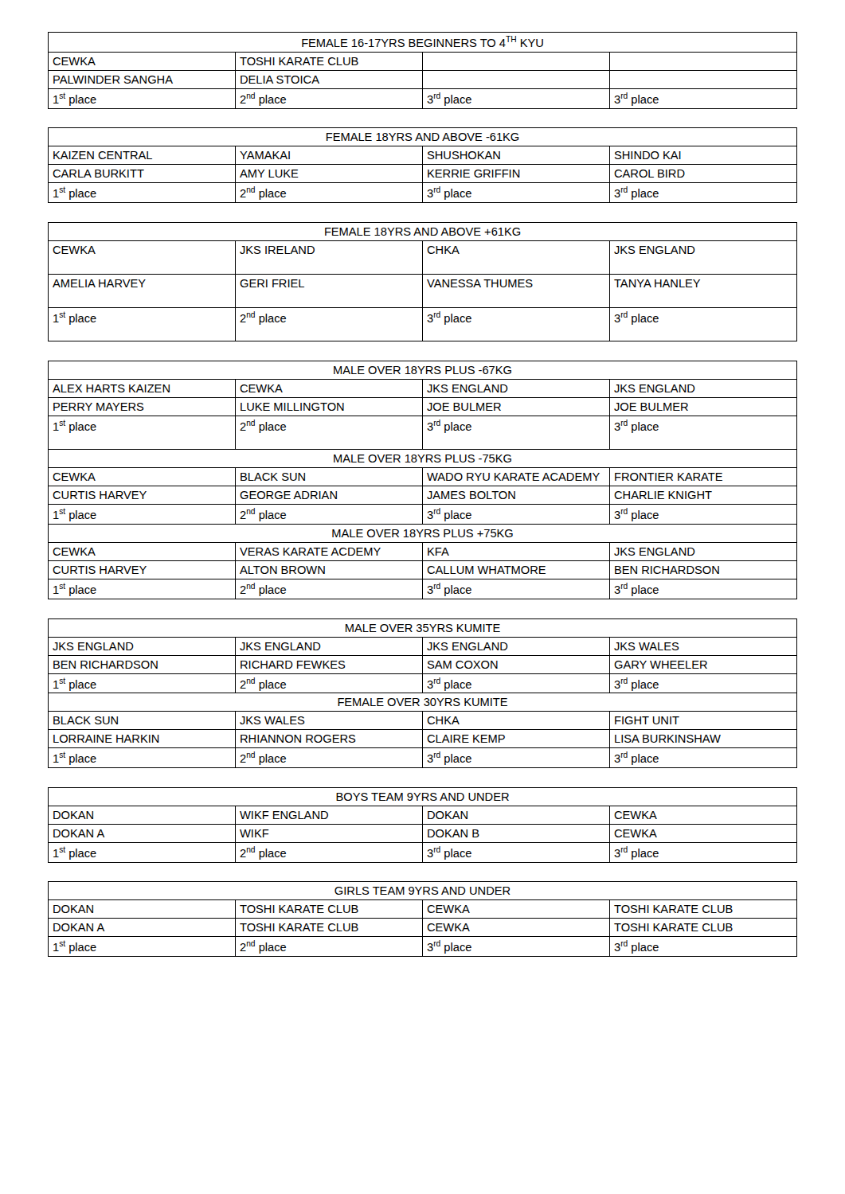| FEMALE 16-17YRS BEGINNERS TO 4 TH KYU |
| CEWKA | TOSHI KARATE CLUB | | |
| PALWINDER SANGHA | DELIA STOICA | | |
| 1 st place | 2 nd place | 3 rd place | 3 rd place |
| FEMALE 18YRS AND ABOVE -61KG |
| KAIZEN CENTRAL | YAMAKAI | SHUSHOKAN | SHINDO KAI |
| CARLA BURKITT | AMY LUKE | KERRIE GRIFFIN | CAROL BIRD |
| 1 st place | 2 nd place | 3 rd place | 3 rd place |
| FEMALE 18YRS AND ABOVE +61KG |
| CEWKA | JKS IRELAND | CHKA | JKS ENGLAND |
| AMELIA HARVEY | GERI FRIEL | VANESSA THUMES | TANYA HANLEY |
| 1 st place | 2 nd place | 3 rd place | 3 rd place |
| MALE OVER 18YRS PLUS -67KG |
| ALEX HARTS KAIZEN | CEWKA | JKS ENGLAND | JKS ENGLAND |
| PERRY MAYERS | LUKE MILLINGTON | JOE BULMER | JOE BULMER |
| 1 st place | 2 nd place | 3 rd place | 3 rd place |
| MALE OVER 18YRS PLUS -75KG |
| CEWKA | BLACK SUN | WADO RYU KARATE ACADEMY | FRONTIER KARATE |
| CURTIS HARVEY | GEORGE ADRIAN | JAMES BOLTON | CHARLIE KNIGHT |
| 1 st place | 2 nd place | 3 rd place | 3 rd place |
| MALE OVER 18YRS PLUS +75KG |
| CEWKA | VERAS KARATE ACDEMY | KFA | JKS ENGLAND |
| CURTIS HARVEY | ALTON BROWN | CALLUM WHATMORE | BEN RICHARDSON |
| 1 st place | 2 nd place | 3 rd place | 3 rd place |
| MALE OVER 35YRS KUMITE |
| JKS ENGLAND | JKS ENGLAND | JKS ENGLAND | JKS WALES |
| BEN RICHARDSON | RICHARD FEWKES | SAM COXON | GARY WHEELER |
| 1 st place | 2 nd place | 3 rd place | 3 rd place |
| FEMALE OVER 30YRS KUMITE |
| BLACK SUN | JKS WALES | CHKA | FIGHT UNIT |
| LORRAINE HARKIN | RHIANNON ROGERS | CLAIRE KEMP | LISA BURKINSHAW |
| 1 st place | 2 nd place | 3 rd place | 3 rd place |
| BOYS TEAM 9YRS AND UNDER |
| DOKAN | WIKF ENGLAND | DOKAN | CEWKA |
| DOKAN A | WIKF | DOKAN B | CEWKA |
| 1 st place | 2 nd place | 3 rd place | 3 rd place |
| GIRLS TEAM 9YRS AND UNDER |
| DOKAN | TOSHI KARATE CLUB | CEWKA | TOSHI KARATE CLUB |
| DOKAN A | TOSHI KARATE CLUB | CEWKA | TOSHI KARATE CLUB |
| 1 st place | 2 nd place | 3 rd place | 3 rd place |